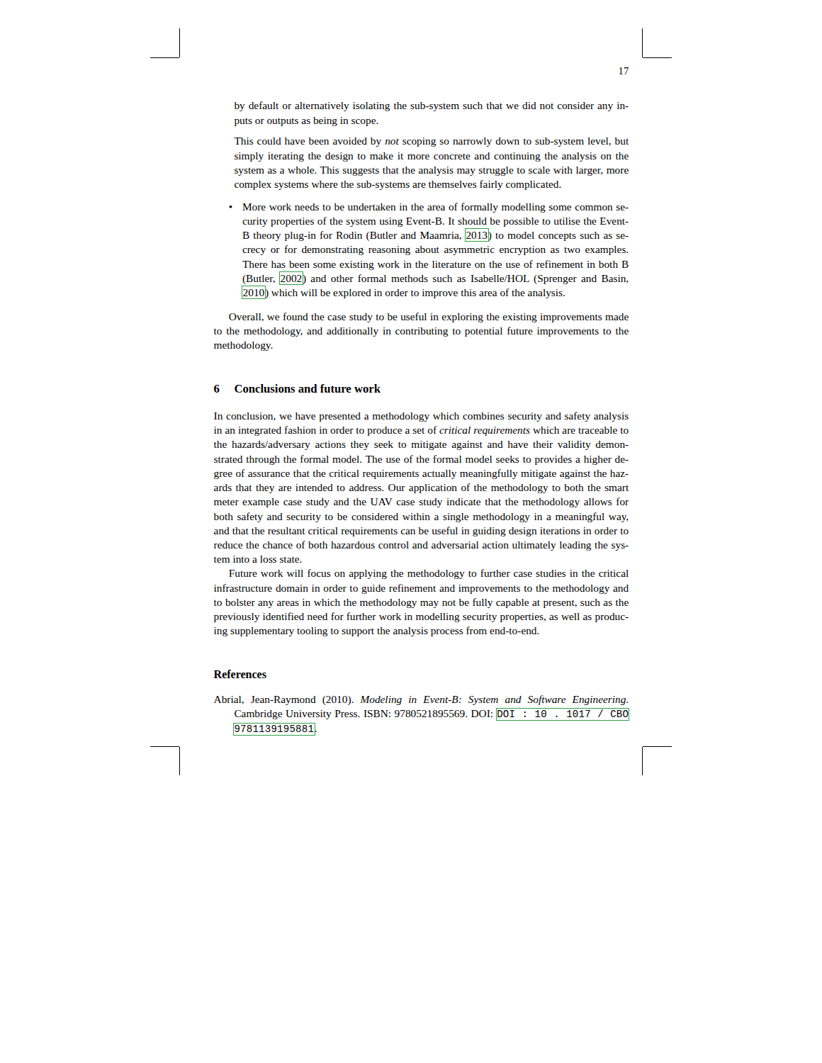17
by default or alternatively isolating the sub-system such that we did not consider any inputs or outputs as being in scope.
This could have been avoided by not scoping so narrowly down to sub-system level, but simply iterating the design to make it more concrete and continuing the analysis on the system as a whole. This suggests that the analysis may struggle to scale with larger, more complex systems where the sub-systems are themselves fairly complicated.
More work needs to be undertaken in the area of formally modelling some common security properties of the system using Event-B. It should be possible to utilise the Event-B theory plug-in for Rodin (Butler and Maamria, 2013) to model concepts such as secrecy or for demonstrating reasoning about asymmetric encryption as two examples. There has been some existing work in the literature on the use of refinement in both B (Butler, 2002) and other formal methods such as Isabelle/HOL (Sprenger and Basin, 2010) which will be explored in order to improve this area of the analysis.
Overall, we found the case study to be useful in exploring the existing improvements made to the methodology, and additionally in contributing to potential future improvements to the methodology.
6 Conclusions and future work
In conclusion, we have presented a methodology which combines security and safety analysis in an integrated fashion in order to produce a set of critical requirements which are traceable to the hazards/adversary actions they seek to mitigate against and have their validity demonstrated through the formal model. The use of the formal model seeks to provides a higher degree of assurance that the critical requirements actually meaningfully mitigate against the hazards that they are intended to address. Our application of the methodology to both the smart meter example case study and the UAV case study indicate that the methodology allows for both safety and security to be considered within a single methodology in a meaningful way, and that the resultant critical requirements can be useful in guiding design iterations in order to reduce the chance of both hazardous control and adversarial action ultimately leading the system into a loss state.
Future work will focus on applying the methodology to further case studies in the critical infrastructure domain in order to guide refinement and improvements to the methodology and to bolster any areas in which the methodology may not be fully capable at present, such as the previously identified need for further work in modelling security properties, as well as producing supplementary tooling to support the analysis process from end-to-end.
References
Abrial, Jean-Raymond (2010). Modeling in Event-B: System and Software Engineering. Cambridge University Press. ISBN: 9780521895569. DOI: DOI : 10 . 1017 / CBO9781139195881.